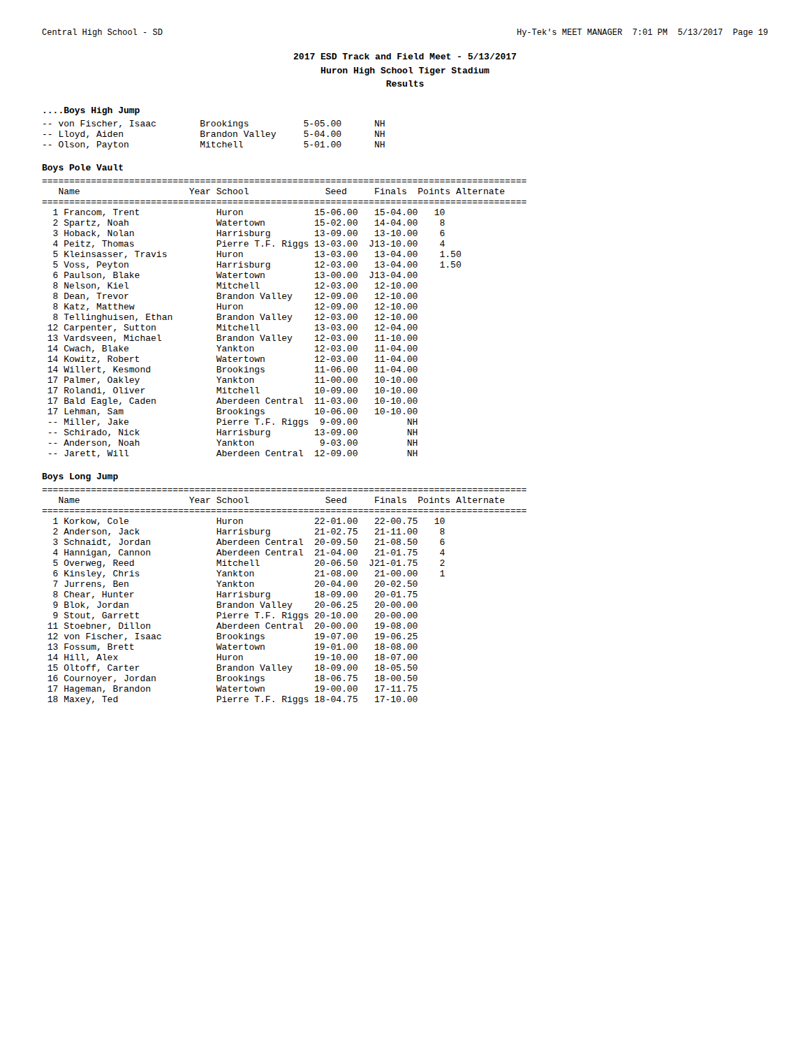Central High School - SD Hy-Tek's MEET MANAGER 7:01 PM 5/13/2017 Page 19
2017 ESD Track and Field Meet - 5/13/2017 Huron High School Tiger Stadium Results
....Boys High Jump
-- von Fischer, Isaac        Brookings          5-05.00      NH
-- Lloyd, Aiden              Brandon Valley     5-04.00      NH
-- Olson, Payton             Mitchell           5-01.00      NH
Boys Pole Vault
=========================================================================================
   Name                    Year School              Seed     Finals  Points Alternate
=========================================================================================
  1 Francom, Trent              Huron             15-06.00   15-04.00   10
  2 Spartz, Noah                Watertown         15-02.00   14-04.00    8
  3 Hoback, Nolan               Harrisburg        13-09.00   13-10.00    6
  4 Peitz, Thomas               Pierre T.F. Riggs 13-03.00  J13-10.00    4
  5 Kleinsasser, Travis         Huron             13-03.00   13-04.00    1.50
  5 Voss, Peyton                Harrisburg        12-03.00   13-04.00    1.50
  6 Paulson, Blake              Watertown         13-00.00  J13-04.00
  8 Nelson, Kiel                Mitchell          12-03.00   12-10.00
  8 Dean, Trevor                Brandon Valley    12-09.00   12-10.00
  8 Katz, Matthew               Huron             12-09.00   12-10.00
  8 Tellinghuisen, Ethan        Brandon Valley    12-03.00   12-10.00
 12 Carpenter, Sutton           Mitchell          13-03.00   12-04.00
 13 Vardsveen, Michael          Brandon Valley    12-03.00   11-10.00
 14 Cwach, Blake                Yankton           12-03.00   11-04.00
 14 Kowitz, Robert              Watertown         12-03.00   11-04.00
 14 Willert, Kesmond            Brookings         11-06.00   11-04.00
 17 Palmer, Oakley              Yankton           11-00.00   10-10.00
 17 Rolandi, Oliver             Mitchell          10-09.00   10-10.00
 17 Bald Eagle, Caden           Aberdeen Central  11-03.00   10-10.00
 17 Lehman, Sam                 Brookings         10-06.00   10-10.00
 -- Miller, Jake                Pierre T.F. Riggs  9-09.00         NH
 -- Schirado, Nick              Harrisburg        13-09.00         NH
 -- Anderson, Noah              Yankton            9-03.00         NH
 -- Jarett, Will                Aberdeen Central  12-09.00         NH
Boys Long Jump
=========================================================================================
   Name                    Year School              Seed     Finals  Points Alternate
=========================================================================================
  1 Korkow, Cole                Huron             22-01.00   22-00.75   10
  2 Anderson, Jack              Harrisburg        21-02.75   21-11.00    8
  3 Schnaidt, Jordan            Aberdeen Central  20-09.50   21-08.50    6
  4 Hannigan, Cannon            Aberdeen Central  21-04.00   21-01.75    4
  5 Overweg, Reed               Mitchell          20-06.50  J21-01.75    2
  6 Kinsley, Chris              Yankton           21-08.00   21-00.00    1
  7 Jurrens, Ben                Yankton           20-04.00   20-02.50
  8 Chear, Hunter               Harrisburg        18-09.00   20-01.75
  9 Blok, Jordan                Brandon Valley    20-06.25   20-00.00
  9 Stout, Garrett              Pierre T.F. Riggs 20-10.00   20-00.00
 11 Stoebner, Dillon            Aberdeen Central  20-00.00   19-08.00
 12 von Fischer, Isaac          Brookings         19-07.00   19-06.25
 13 Fossum, Brett               Watertown         19-01.00   18-08.00
 14 Hill, Alex                  Huron             19-10.00   18-07.00
 15 Oltoff, Carter              Brandon Valley    18-09.00   18-05.50
 16 Cournoyer, Jordan           Brookings         18-06.75   18-00.50
 17 Hageman, Brandon            Watertown         19-00.00   17-11.75
 18 Maxey, Ted                  Pierre T.F. Riggs 18-04.75   17-10.00